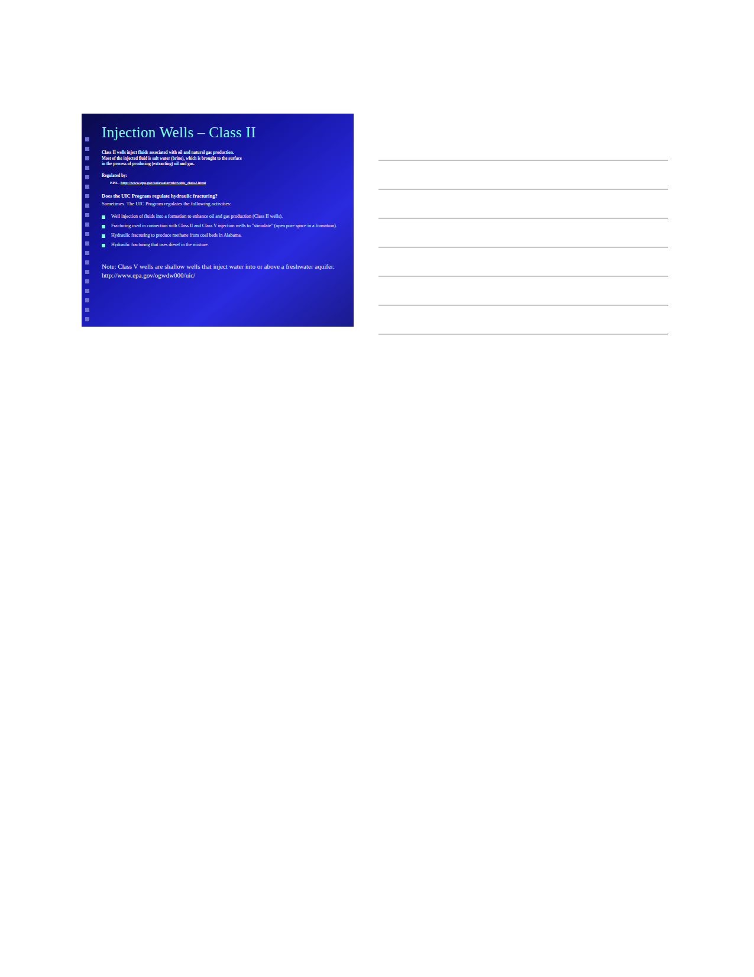Injection Wells – Class II
Class II wells inject fluids associated with oil and natural gas production.
Most of the injected fluid is salt water (brine), which is brought to the surface
in the process of producing (extracting) oil and gas.
Regulated by:
EPA - http://www.epa.gov/safewater/uic/wells_class2.html
Does the UIC Program regulate hydraulic fracturing?
Sometimes. The UIC Program regulates the following activities:
Well injection of fluids into a formation to enhance oil and gas production (Class II wells).
Fracturing used in connection with Class II and Class V injection wells to "stimulate" (open pore space in a formation).
Hydraulic fracturing to produce methane from coal beds in Alabama.
Hydraulic fracturing that uses diesel in the mixture.
Note: Class V wells are shallow wells that inject water into or above a freshwater aquifer. http://www.epa.gov/ogwdw000/uic/